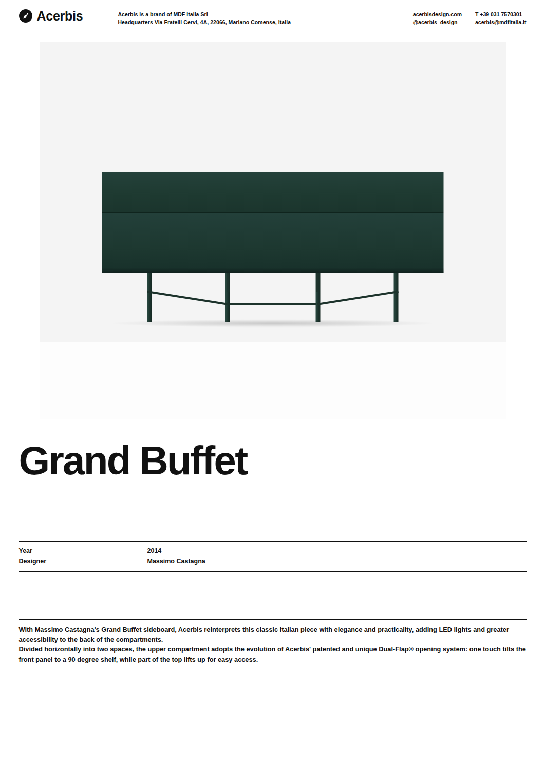Acerbis
Acerbis is a brand of MDF Italia Srl
Headquarters Via Fratelli Cervi, 4A, 22066, Mariano Comense, Italia
acerbisdesign.com @acerbis_design
T +39 031 7570301 acerbis@mdfitalia.it
Grand Buffet
Year
2014
Designer
Massimo Castagna
With Massimo Castagna's Grand Buffet sideboard, Acerbis reinterprets this classic Italian piece with elegance and practicality, adding LED lights and greater accessibility to the back of the compartments.
Divided horizontally into two spaces, the upper compartment adopts the evolution of Acerbis' patented and unique Dual-Flap® opening system: one touch tilts the front panel to a 90 degree shelf, while part of the top lifts up for easy access.